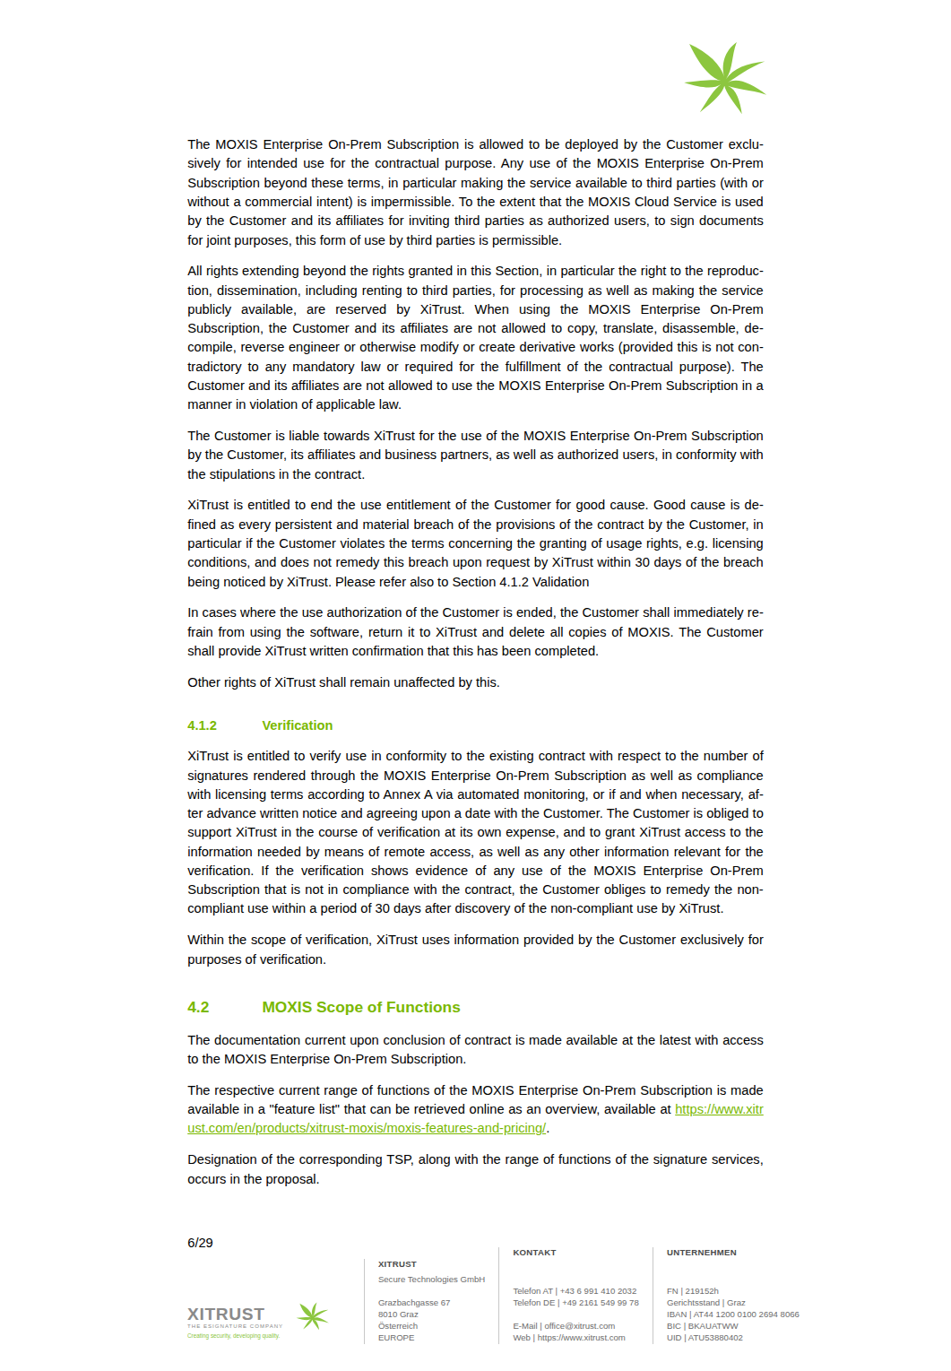The MOXIS Enterprise On-Prem Subscription is allowed to be deployed by the Customer exclusively for intended use for the contractual purpose. Any use of the MOXIS Enterprise On-Prem Subscription beyond these terms, in particular making the service available to third parties (with or without a commercial intent) is impermissible. To the extent that the MOXIS Cloud Service is used by the Customer and its affiliates for inviting third parties as authorized users, to sign documents for joint purposes, this form of use by third parties is permissible.
All rights extending beyond the rights granted in this Section, in particular the right to the reproduction, dissemination, including renting to third parties, for processing as well as making the service publicly available, are reserved by XiTrust. When using the MOXIS Enterprise On-Prem Subscription, the Customer and its affiliates are not allowed to copy, translate, disassemble, decompile, reverse engineer or otherwise modify or create derivative works (provided this is not contradictory to any mandatory law or required for the fulfillment of the contractual purpose). The Customer and its affiliates are not allowed to use the MOXIS Enterprise On-Prem Subscription in a manner in violation of applicable law.
The Customer is liable towards XiTrust for the use of the MOXIS Enterprise On-Prem Subscription by the Customer, its affiliates and business partners, as well as authorized users, in conformity with the stipulations in the contract.
XiTrust is entitled to end the use entitlement of the Customer for good cause. Good cause is defined as every persistent and material breach of the provisions of the contract by the Customer, in particular if the Customer violates the terms concerning the granting of usage rights, e.g. licensing conditions, and does not remedy this breach upon request by XiTrust within 30 days of the breach being noticed by XiTrust. Please refer also to Section 4.1.2 Validation
In cases where the use authorization of the Customer is ended, the Customer shall immediately refrain from using the software, return it to XiTrust and delete all copies of MOXIS. The Customer shall provide XiTrust written confirmation that this has been completed.
Other rights of XiTrust shall remain unaffected by this.
4.1.2 Verification
XiTrust is entitled to verify use in conformity to the existing contract with respect to the number of signatures rendered through the MOXIS Enterprise On-Prem Subscription as well as compliance with licensing terms according to Annex A via automated monitoring, or if and when necessary, after advance written notice and agreeing upon a date with the Customer. The Customer is obliged to support XiTrust in the course of verification at its own expense, and to grant XiTrust access to the information needed by means of remote access, as well as any other information relevant for the verification. If the verification shows evidence of any use of the MOXIS Enterprise On-Prem Subscription that is not in compliance with the contract, the Customer obliges to remedy the non-compliant use within a period of 30 days after discovery of the non-compliant use by XiTrust.
Within the scope of verification, XiTrust uses information provided by the Customer exclusively for purposes of verification.
4.2 MOXIS Scope of Functions
The documentation current upon conclusion of contract is made available at the latest with access to the MOXIS Enterprise On-Prem Subscription.
The respective current range of functions of the MOXIS Enterprise On-Prem Subscription is made available in a "feature list" that can be retrieved online as an overview, available at https://www.xitrust.com/en/products/xitrust-moxis/moxis-features-and-pricing/.
Designation of the corresponding TSP, along with the range of functions of the signature services, occurs in the proposal.
6/29
XITRUST THE ESIGNATURE COMPANY Creating security, developing quality.
XITRUST
Secure Technologies GmbH
Grazbachgasse 67
8010 Graz
Österreich
EUROPE
KONTAKT
Telefon AT | +43 6 991 410 2032
Telefon DE | +49 2161 549 99 78
E-Mail | office@xitrust.com
Web | https://www.xitrust.com
UNTERNEHMEN
FN | 219152h
Gerichtsstand | Graz
IBAN | AT44 1200 0100 2694 8066
BIC | BKAUATWW
UID | ATU53880402